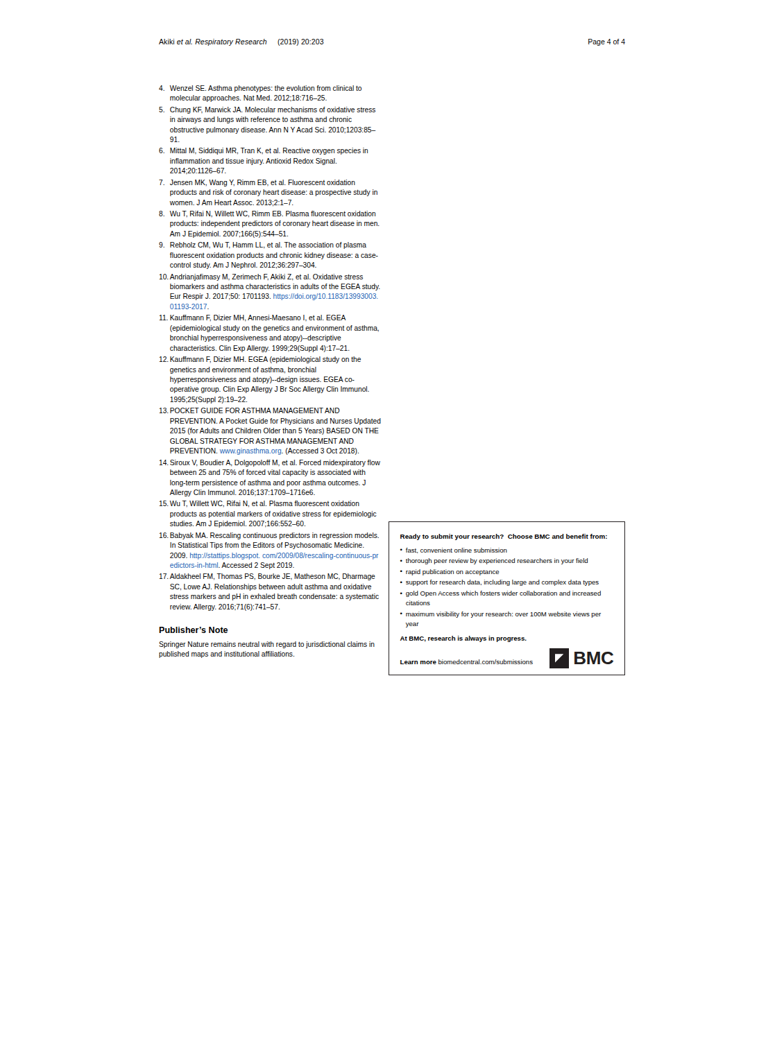Akiki et al. Respiratory Research (2019) 20:203
Page 4 of 4
4. Wenzel SE. Asthma phenotypes: the evolution from clinical to molecular approaches. Nat Med. 2012;18:716–25.
5. Chung KF, Marwick JA. Molecular mechanisms of oxidative stress in airways and lungs with reference to asthma and chronic obstructive pulmonary disease. Ann N Y Acad Sci. 2010;1203:85–91.
6. Mittal M, Siddiqui MR, Tran K, et al. Reactive oxygen species in inflammation and tissue injury. Antioxid Redox Signal. 2014;20:1126–67.
7. Jensen MK, Wang Y, Rimm EB, et al. Fluorescent oxidation products and risk of coronary heart disease: a prospective study in women. J Am Heart Assoc. 2013;2:1–7.
8. Wu T, Rifai N, Willett WC, Rimm EB. Plasma fluorescent oxidation products: independent predictors of coronary heart disease in men. Am J Epidemiol. 2007;166(5):544–51.
9. Rebholz CM, Wu T, Hamm LL, et al. The association of plasma fluorescent oxidation products and chronic kidney disease: a case-control study. Am J Nephrol. 2012;36:297–304.
10. Andrianjafimasy M, Zerimech F, Akiki Z, et al. Oxidative stress biomarkers and asthma characteristics in adults of the EGEA study. Eur Respir J. 2017;50: 1701193. https://doi.org/10.1183/13993003.01193-2017.
11. Kauffmann F, Dizier MH, Annesi-Maesano I, et al. EGEA (epidemiological study on the genetics and environment of asthma, bronchial hyperresponsiveness and atopy)--descriptive characteristics. Clin Exp Allergy. 1999;29(Suppl 4):17–21.
12. Kauffmann F, Dizier MH. EGEA (epidemiological study on the genetics and environment of asthma, bronchial hyperresponsiveness and atopy)--design issues. EGEA co-operative group. Clin Exp Allergy J Br Soc Allergy Clin Immunol. 1995;25(Suppl 2):19–22.
13. POCKET GUIDE FOR ASTHMA MANAGEMENT AND PREVENTION. A Pocket Guide for Physicians and Nurses Updated 2015 (for Adults and Children Older than 5 Years) BASED ON THE GLOBAL STRATEGY FOR ASTHMA MANAGEMENT AND PREVENTION. www.ginasthma.org. (Accessed 3 Oct 2018).
14. Siroux V, Boudier A, Dolgopoloff M, et al. Forced midexpiratory flow between 25 and 75% of forced vital capacity is associated with long-term persistence of asthma and poor asthma outcomes. J Allergy Clin Immunol. 2016;137:1709–1716e6.
15. Wu T, Willett WC, Rifai N, et al. Plasma fluorescent oxidation products as potential markers of oxidative stress for epidemiologic studies. Am J Epidemiol. 2007;166:552–60.
16. Babyak MA. Rescaling continuous predictors in regression models. In Statistical Tips from the Editors of Psychosomatic Medicine. 2009. http://stattips.blogspot. com/2009/08/rescaling-continuous-predictors-in-html. Accessed 2 Sept 2019.
17. Aldakheel FM, Thomas PS, Bourke JE, Matheson MC, Dharmage SC, Lowe AJ. Relationships between adult asthma and oxidative stress markers and pH in exhaled breath condensate: a systematic review. Allergy. 2016;71(6):741–57.
Publisher’s Note
Springer Nature remains neutral with regard to jurisdictional claims in published maps and institutional affiliations.
Ready to submit your research? Choose BMC and benefit from:
fast, convenient online submission
thorough peer review by experienced researchers in your field
rapid publication on acceptance
support for research data, including large and complex data types
gold Open Access which fosters wider collaboration and increased citations
maximum visibility for your research: over 100M website views per year
At BMC, research is always in progress.
Learn more biomedcentral.com/submissions
BMC